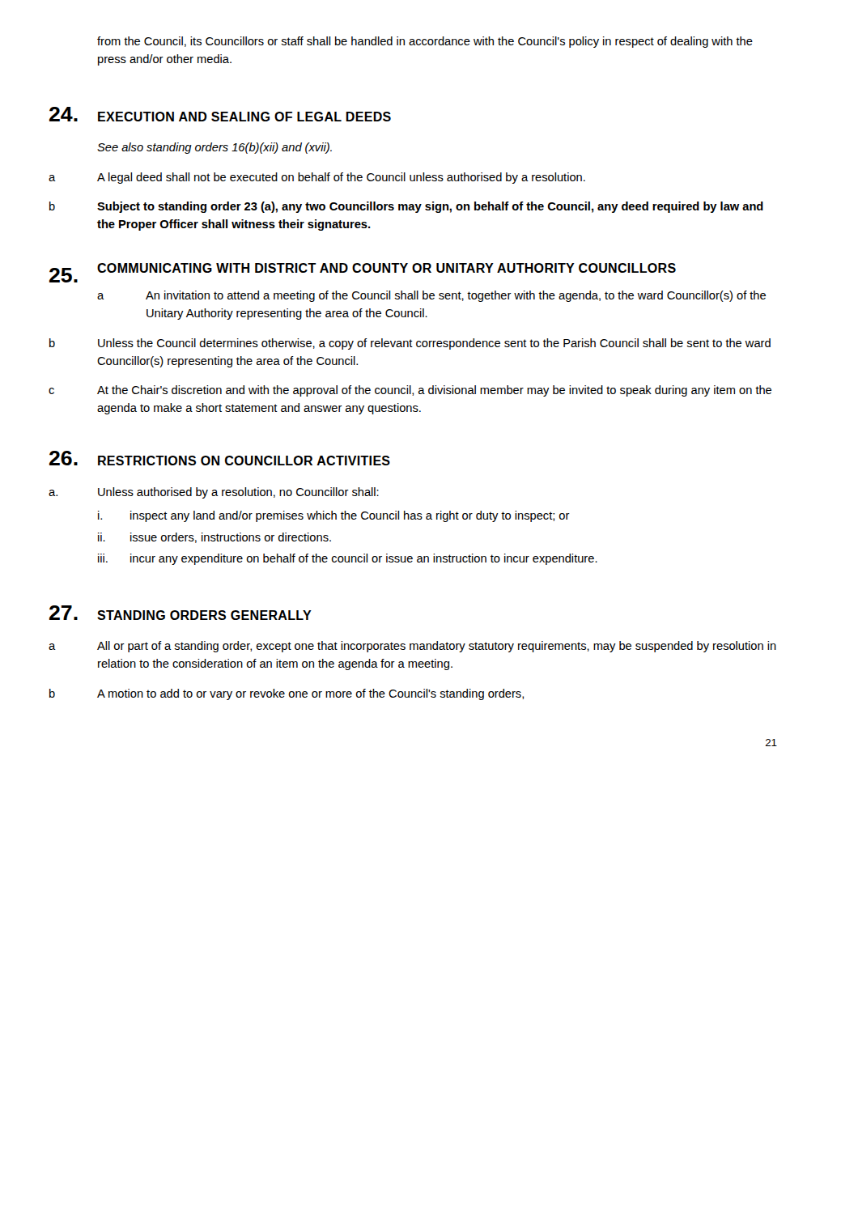from the Council, its Councillors or staff shall be handled in accordance with the Council's policy in respect of dealing with the press and/or other media.
24. Execution and sealing of legal deeds
See also standing orders 16(b)(xii) and (xvii).
a A legal deed shall not be executed on behalf of the Council unless authorised by a resolution.
b Subject to standing order 23 (a), any two Councillors may sign, on behalf of the Council, any deed required by law and the Proper Officer shall witness their signatures.
25. Communicating with district and county or unitary authority Councillors
a An invitation to attend a meeting of the Council shall be sent, together with the agenda, to the ward Councillor(s) of the Unitary Authority representing the area of the Council.
b Unless the Council determines otherwise, a copy of relevant correspondence sent to the Parish Council shall be sent to the ward Councillor(s) representing the area of the Council.
c At the Chair's discretion and with the approval of the council, a divisional member may be invited to speak during any item on the agenda to make a short statement and answer any questions.
26. Restrictions on Councillor activities
a. Unless authorised by a resolution, no Councillor shall:
i. inspect any land and/or premises which the Council has a right or duty to inspect; or
ii. issue orders, instructions or directions.
iii. incur any expenditure on behalf of the council or issue an instruction to incur expenditure.
27. Standing orders generally
a All or part of a standing order, except one that incorporates mandatory statutory requirements, may be suspended by resolution in relation to the consideration of an item on the agenda for a meeting.
b A motion to add to or vary or revoke one or more of the Council's standing orders,
21